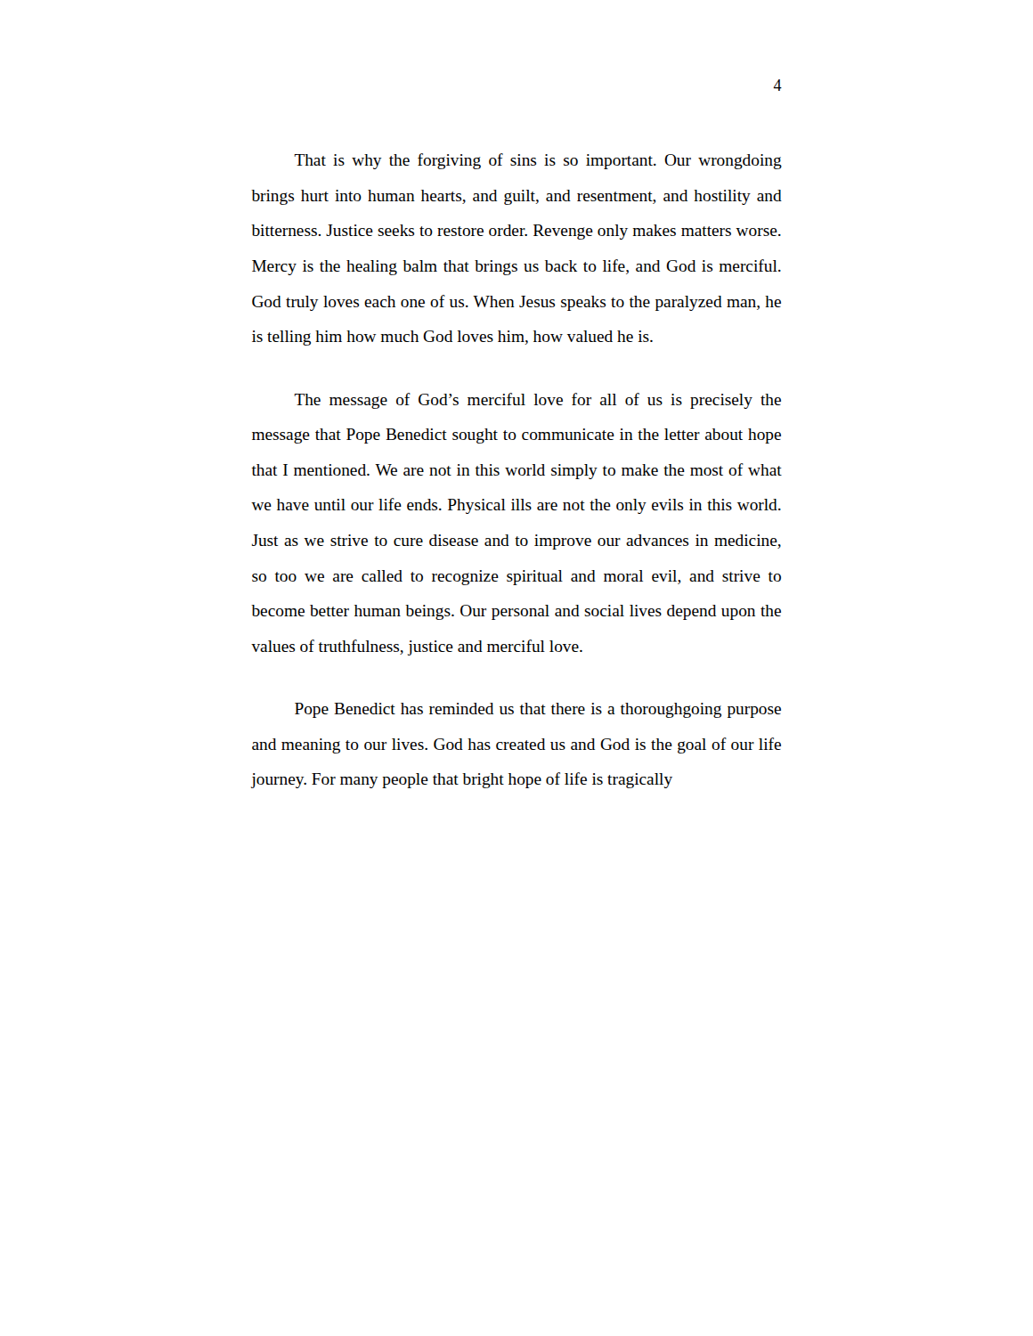4
That is why the forgiving of sins is so important. Our wrongdoing brings hurt into human hearts, and guilt, and resentment, and hostility and bitterness. Justice seeks to restore order. Revenge only makes matters worse. Mercy is the healing balm that brings us back to life, and God is merciful. God truly loves each one of us. When Jesus speaks to the paralyzed man, he is telling him how much God loves him, how valued he is.
The message of God’s merciful love for all of us is precisely the message that Pope Benedict sought to communicate in the letter about hope that I mentioned. We are not in this world simply to make the most of what we have until our life ends. Physical ills are not the only evils in this world. Just as we strive to cure disease and to improve our advances in medicine, so too we are called to recognize spiritual and moral evil, and strive to become better human beings. Our personal and social lives depend upon the values of truthfulness, justice and merciful love.
Pope Benedict has reminded us that there is a thoroughgoing purpose and meaning to our lives. God has created us and God is the goal of our life journey. For many people that bright hope of life is tragically